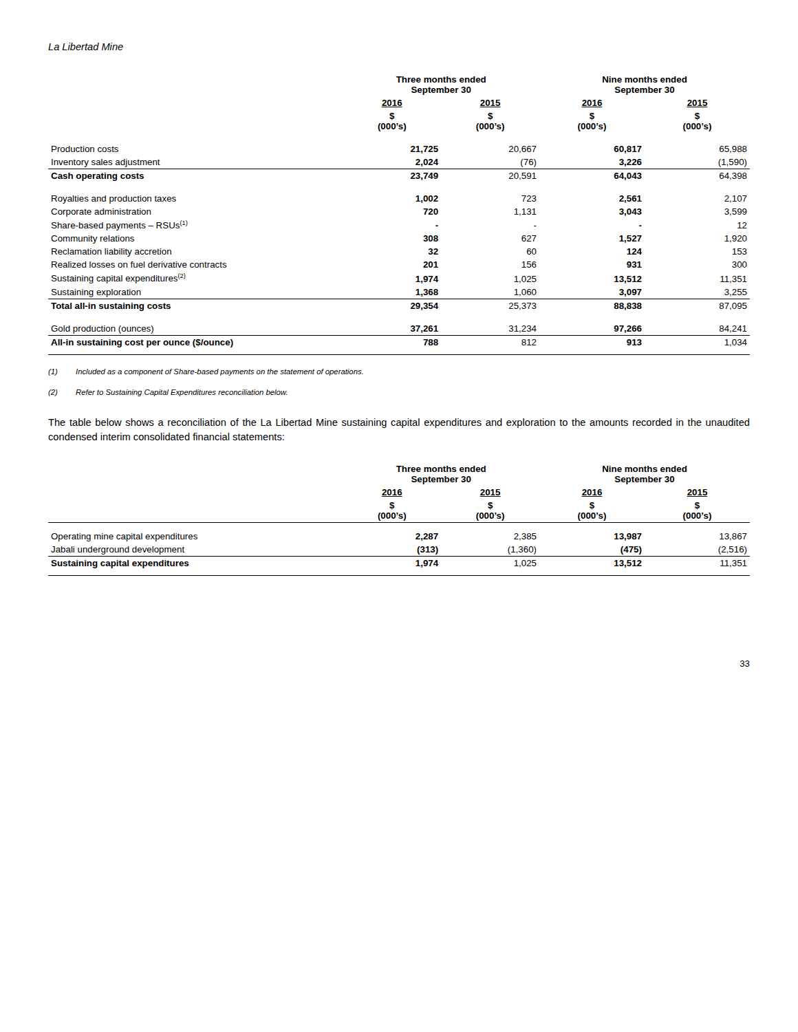La Libertad Mine
| | Three months ended September 30 | Nine months ended September 30 |
| | 2016 | 2015 | 2016 | 2015 |
| | $ (000’s) | $ (000’s) | $ (000’s) | $ (000’s) |
| Production costs | 21,725 | 20,667 | 60,817 | 65,988 |
| Inventory sales adjustment | 2,024 | (76) | 3,226 | (1,590) |
| Cash operating costs | 23,749 | 20,591 | 64,043 | 64,398 |
| Royalties and production taxes | 1,002 | 723 | 2,561 | 2,107 |
| Corporate administration | 720 | 1,131 | 3,043 | 3,599 |
| Share-based payments – RSUs (1) | - | - | - | 12 |
| Community relations | 308 | 627 | 1,527 | 1,920 |
| Reclamation liability accretion | 32 | 60 | 124 | 153 |
| Realized losses on fuel derivative contracts | 201 | 156 | 931 | 300 |
| Sustaining capital expenditures (2) | 1,974 | 1,025 | 13,512 | 11,351 |
| Sustaining exploration | 1,368 | 1,060 | 3,097 | 3,255 |
| Total all-in sustaining costs | 29,354 | 25,373 | 88,838 | 87,095 |
| Gold production (ounces) | 37,261 | 31,234 | 97,266 | 84,241 |
| All-in sustaining cost per ounce ($/ounce) | 788 | 812 | 913 | 1,034 |
(1) Included as a component of Share-based payments on the statement of operations.
(2) Refer to Sustaining Capital Expenditures reconciliation below.
The table below shows a reconciliation of the La Libertad Mine sustaining capital expenditures and exploration to the amounts recorded in the unaudited condensed interim consolidated financial statements:
| | Three months ended September 30 | Nine months ended September 30 |
| | 2016 | 2015 | 2016 | 2015 |
| | $ (000’s) | $ (000’s) | $ (000’s) | $ (000’s) |
| Operating mine capital expenditures | 2,287 | 2,385 | 13,987 | 13,867 |
| Jabali underground development | (313) | (1,360) | (475) | (2,516) |
| Sustaining capital expenditures | 1,974 | 1,025 | 13,512 | 11,351 |
33